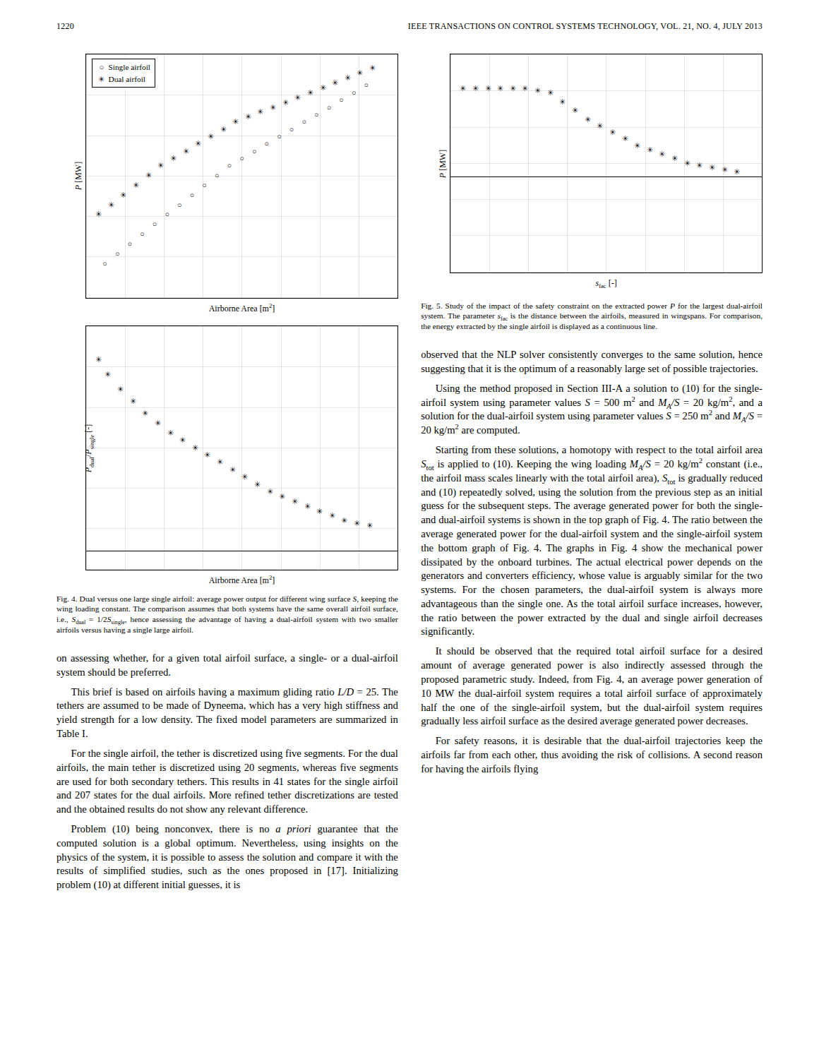1220
IEEE Transactions on Control Systems Technology, Vol. 21, No. 4, July 2013
○ Single airfoil
✳ Dual airfoil
P [MW]
○ ○ ○ ○ ○ ○ ○ ○ ○ ○ ○ ○ ○ ○ ○ ○ ○ ○ ○ ○ ○ ○ ✳ ✳ ✳ ✳ ✳ ✳ ✳ ✳ ✳ ✳ ✳ ✳ ✳ ✳ ✳ ✳ ✳ ✳ ✳ ✳ ✳ ✳ ✳
Airborne Area [m2]
Pdual/Psingle [-]
✳ ✳ ✳ ✳ ✳ ✳ ✳ ✳ ✳ ✳ ✳ ✳ ✳ ✳ ✳ ✳ ✳ ✳ ✳ ✳ ✳ ✳ ✳
Airborne Area [m2]
Fig. 4. Dual versus one large single airfoil: average power output for different wing surface S, keeping the wing loading constant. The comparison assumes that both systems have the same overall airfoil surface, i.e., Sdual = 1/2Ssingle, hence assessing the advantage of having a dual-airfoil system with two smaller airfoils versus having a single large airfoil.
on assessing whether, for a given total airfoil surface, a single- or a dual-airfoil system should be preferred.
This brief is based on airfoils having a maximum gliding ratio L/D = 25. The tethers are assumed to be made of Dyneema, which has a very high stiffness and yield strength for a low density. The fixed model parameters are summarized in Table I.
For the single airfoil, the tether is discretized using five segments. For the dual airfoils, the main tether is discretized using 20 segments, whereas five segments are used for both secondary tethers. This results in 41 states for the single airfoil and 207 states for the dual airfoils. More refined tether discretizations are tested and the obtained results do not show any relevant difference.
Problem (10) being nonconvex, there is no a priori guarantee that the computed solution is a global optimum. Nevertheless, using insights on the physics of the system, it is possible to assess the solution and compare it with the results of simplified studies, such as the ones proposed in [17]. Initializing problem (10) at different initial guesses, it is
P [MW]
✳ ✳ ✳ ✳ ✳ ✳ ✳ ✳ ✳ ✳ ✳ ✳ ✳ ✳ ✳ ✳ ✳ ✳ ✳ ✳ ✳ ✳ ✳
sfac [-]
Fig. 5. Study of the impact of the safety constraint on the extracted power P for the largest dual-airfoil system. The parameter sfac is the distance between the airfoils, measured in wingspans. For comparison, the energy extracted by the single airfoil is displayed as a continuous line.
observed that the NLP solver consistently converges to the same solution, hence suggesting that it is the optimum of a reasonably large set of possible trajectories.
Using the method proposed in Section III-A a solution to (10) for the single-airfoil system using parameter values S = 500 m2 and MA/S = 20 kg/m2, and a solution for the dual-airfoil system using parameter values S = 250 m2 and MA/S = 20 kg/m2 are computed.
Starting from these solutions, a homotopy with respect to the total airfoil area Stot is applied to (10). Keeping the wing loading MA/S = 20 kg/m2 constant (i.e., the airfoil mass scales linearly with the total airfoil area), Stot is gradually reduced and (10) repeatedly solved, using the solution from the previous step as an initial guess for the subsequent steps. The average generated power for both the single- and dual-airfoil systems is shown in the top graph of Fig. 4. The ratio between the average generated power for the dual-airfoil system and the single-airfoil system the bottom graph of Fig. 4. The graphs in Fig. 4 show the mechanical power dissipated by the onboard turbines. The actual electrical power depends on the generators and converters efficiency, whose value is arguably similar for the two systems. For the chosen parameters, the dual-airfoil system is always more advantageous than the single one. As the total airfoil surface increases, however, the ratio between the power extracted by the dual and single airfoil decreases significantly.
It should be observed that the required total airfoil surface for a desired amount of average generated power is also indirectly assessed through the proposed parametric study. Indeed, from Fig. 4, an average power generation of 10 MW the dual-airfoil system requires a total airfoil surface of approximately half the one of the single-airfoil system, but the dual-airfoil system requires gradually less airfoil surface as the desired average generated power decreases.
For safety reasons, it is desirable that the dual-airfoil trajectories keep the airfoils far from each other, thus avoiding the risk of collisions. A second reason for having the airfoils flying